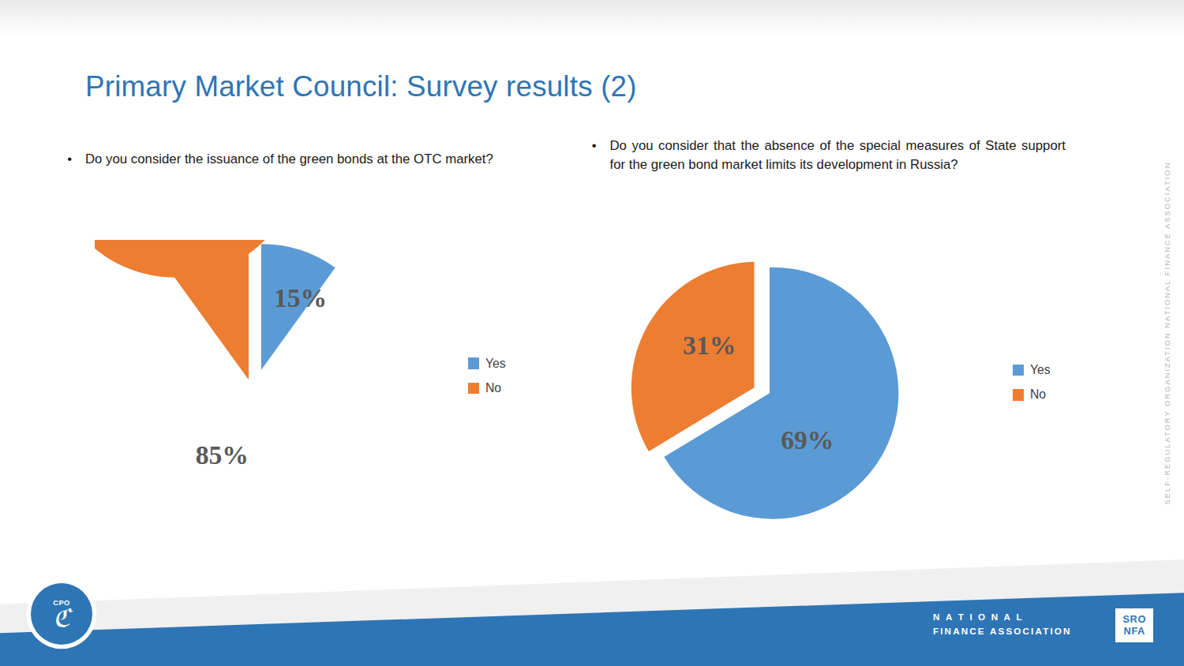Primary Market Council: Survey results (2)
SELF-REGULATORY ORGANIZATION NATIONAL FINANCE ASSOCIATION
• Do you consider the issuance of the green bonds at the OTC market?
• Do you consider that the absence of the special measures of State support for the green bond market limits its development in Russia?
15% 85%
Yes
No
31% 69%
Yes
No
CPO
ℭ
N A T I O N A L
FINANCE ASSOCIATION
SRO
NFA